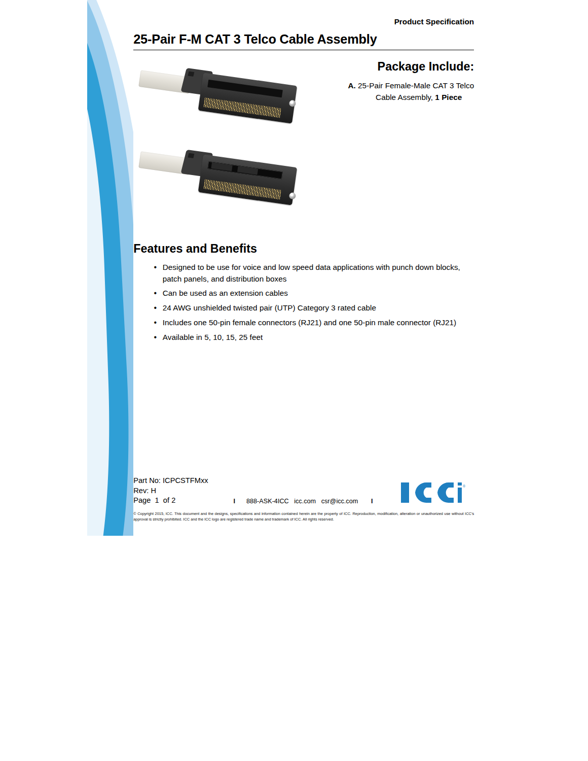Product Specification
25-Pair F-M CAT 3 Telco Cable Assembly
Package Include:
A. 25-Pair Female-Male CAT 3 Telco Cable Assembly, 1 Piece
Features and Benefits
Designed to be use for voice and low speed data applications with punch down blocks, patch panels, and distribution boxes
Can be used as an extension cables
24 AWG unshielded twisted pair (UTP) Category 3 rated cable
Includes one 50-pin female connectors (RJ21) and one 50-pin male connector (RJ21)
Available in 5, 10, 15, 25 feet
Part No: ICPCSTFMxx
Rev: H
Page 1 of 2
l 888-ASK-4ICC icc.com csr@icc.com l
®
© Copyright 2015, ICC. This document and the designs, specifications and information contained herein are the property of ICC. Reproduction, modification, alteration or unauthorized use without ICC’s approval is strictly prohibited. ICC and the ICC logo are registered trade name and trademark of ICC. All rights reserved.